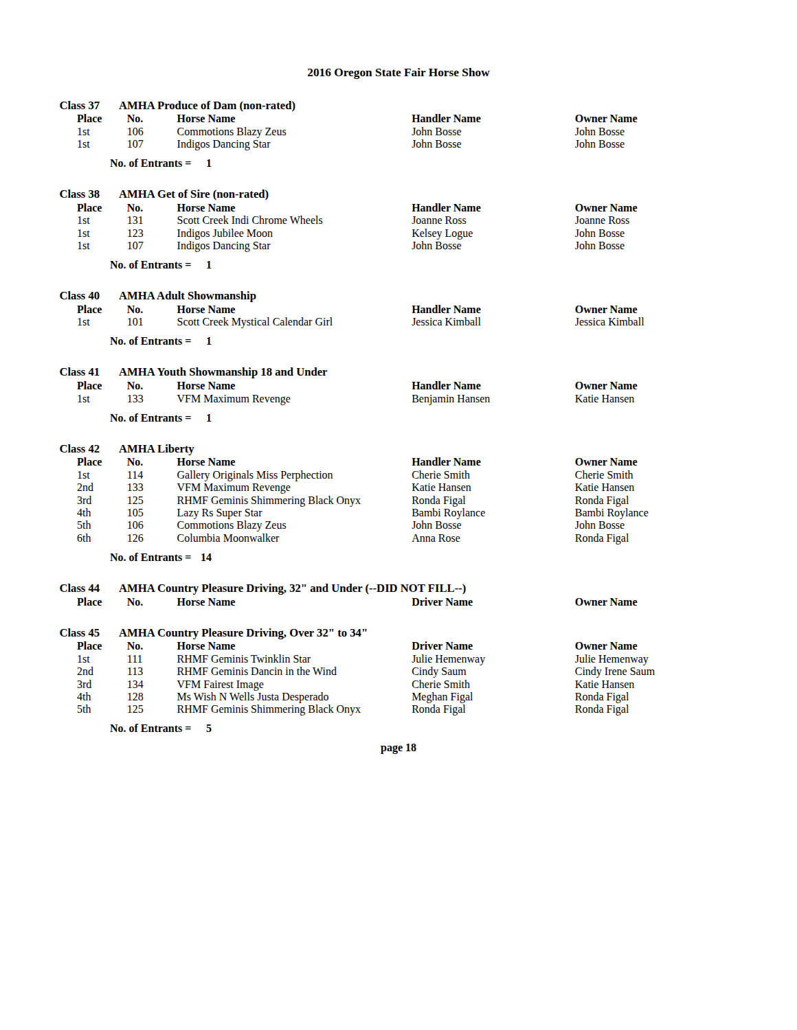2016 Oregon State Fair Horse Show
Class 37 AMHA Produce of Dam (non-rated)
| Place | No. | Horse Name | Handler Name | Owner Name |
| --- | --- | --- | --- | --- |
| 1st | 106 | Commotions Blazy Zeus | John Bosse | John Bosse |
| 1st | 107 | Indigos Dancing Star | John Bosse | John Bosse |
No. of Entrants = 1
Class 38 AMHA Get of Sire (non-rated)
| Place | No. | Horse Name | Handler Name | Owner Name |
| --- | --- | --- | --- | --- |
| 1st | 131 | Scott Creek Indi Chrome Wheels | Joanne Ross | Joanne Ross |
| 1st | 123 | Indigos Jubilee Moon | Kelsey Logue | John Bosse |
| 1st | 107 | Indigos Dancing Star | John Bosse | John Bosse |
No. of Entrants = 1
Class 40 AMHA Adult Showmanship
| Place | No. | Horse Name | Handler Name | Owner Name |
| --- | --- | --- | --- | --- |
| 1st | 101 | Scott Creek Mystical Calendar Girl | Jessica Kimball | Jessica Kimball |
No. of Entrants = 1
Class 41 AMHA Youth Showmanship 18 and Under
| Place | No. | Horse Name | Handler Name | Owner Name |
| --- | --- | --- | --- | --- |
| 1st | 133 | VFM Maximum Revenge | Benjamin Hansen | Katie Hansen |
No. of Entrants = 1
Class 42 AMHA Liberty
| Place | No. | Horse Name | Handler Name | Owner Name |
| --- | --- | --- | --- | --- |
| 1st | 114 | Gallery Originals Miss Perphection | Cherie Smith | Cherie Smith |
| 2nd | 133 | VFM Maximum Revenge | Katie Hansen | Katie Hansen |
| 3rd | 125 | RHMF Geminis Shimmering Black Onyx | Ronda Figal | Ronda Figal |
| 4th | 105 | Lazy Rs Super Star | Bambi Roylance | Bambi Roylance |
| 5th | 106 | Commotions Blazy Zeus | John Bosse | John Bosse |
| 6th | 126 | Columbia Moonwalker | Anna Rose | Ronda Figal |
No. of Entrants = 14
Class 44 AMHA Country Pleasure Driving, 32" and Under (--DID NOT FILL--)
| Place | No. | Horse Name | Driver Name | Owner Name |
| --- | --- | --- | --- | --- |
Class 45 AMHA Country Pleasure Driving, Over 32" to 34"
| Place | No. | Horse Name | Driver Name | Owner Name |
| --- | --- | --- | --- | --- |
| 1st | 111 | RHMF Geminis Twinklin Star | Julie Hemenway | Julie Hemenway |
| 2nd | 113 | RHMF Geminis Dancin in the Wind | Cindy Saum | Cindy Irene Saum |
| 3rd | 134 | VFM Fairest Image | Cherie Smith | Katie Hansen |
| 4th | 128 | Ms Wish N Wells Justa Desperado | Meghan Figal | Ronda Figal |
| 5th | 125 | RHMF Geminis Shimmering Black Onyx | Ronda Figal | Ronda Figal |
No. of Entrants = 5
page 18